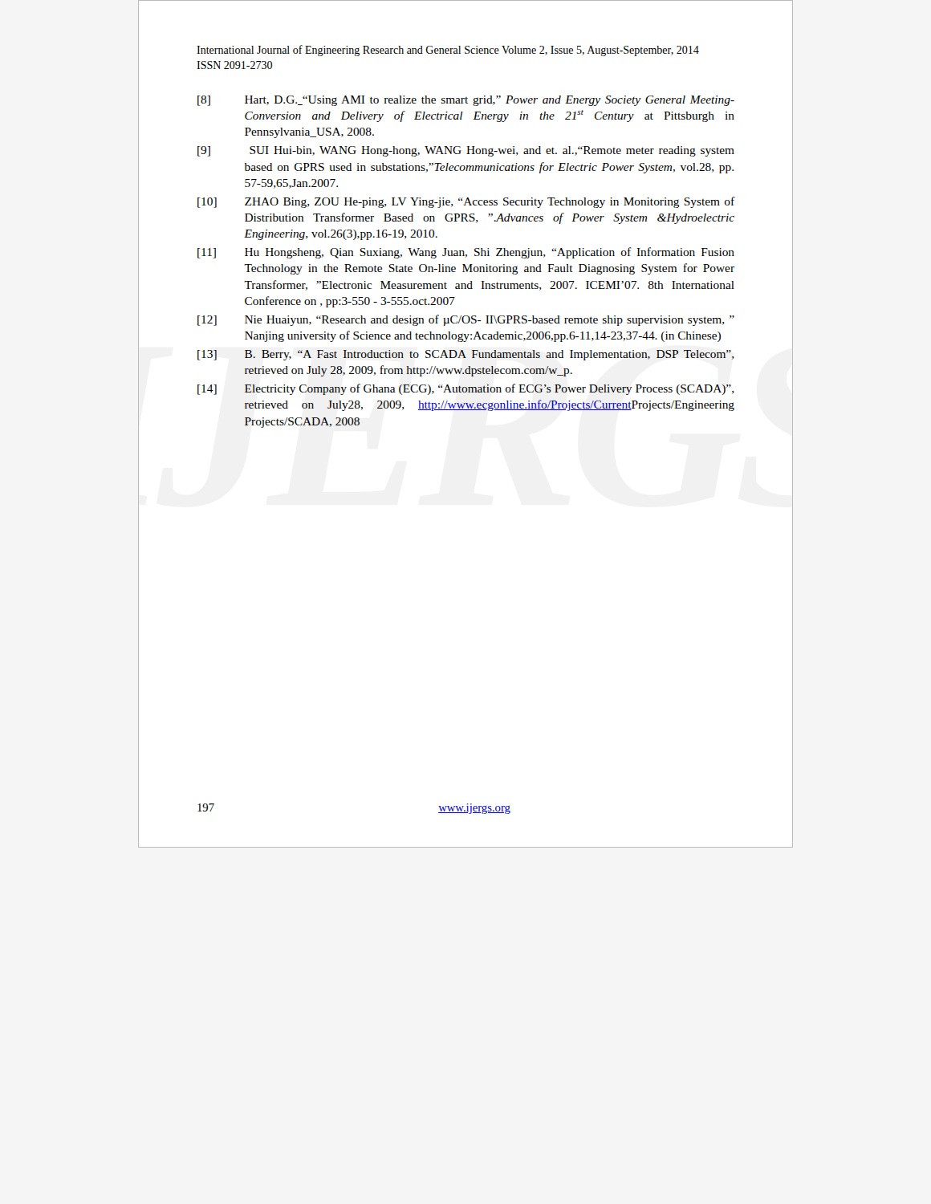IJERGS
International Journal of Engineering Research and General Science Volume 2, Issue 5, August-September, 2014
ISSN 2091-2730
| [8] | Hart, D.G. “Using AMI to realize the smart grid,” Power and Energy Society General Meeting-Conversion and Delivery of Electrical Energy in the 21 st Century at Pittsburgh in Pennsylvania_USA, 2008. |
| [9] | SUI Hui-bin, WANG Hong-hong, WANG Hong-wei, and et. al.,“Remote meter reading system based on GPRS used in substations,” Telecommunications for Electric Power System , vol.28, pp. 57-59,65,Jan.2007. |
| [10] | ZHAO Bing, ZOU He-ping, LV Ying-jie, “Access Security Technology in Monitoring System of Distribution Transformer Based on GPRS, ”. Advances of Power System &Hydroelectric Engineering , vol.26(3),pp.16-19, 2010. |
| [11] | Hu Hongsheng, Qian Suxiang, Wang Juan, Shi Zhengjun, “Application of Information Fusion Technology in the Remote State On-line Monitoring and Fault Diagnosing System for Power Transformer, ”Electronic Measurement and Instruments, 2007. ICEMI’07. 8th International Conference on , pp:3-550 - 3-555.oct.2007 |
| [12] | Nie Huaiyun, “Research and design of µC/OS- II\GPRS-based remote ship supervision system, ” Nanjing university of Science and technology:Academic,2006,pp.6-11,14-23,37-44. (in Chinese) |
| [13] | B. Berry, “A Fast Introduction to SCADA Fundamentals and Implementation, DSP Telecom”, retrieved on July 28, 2009, from http://www.dpstelecom.com/w_p. |
| [14] | Electricity Company of Ghana (ECG), “Automation of ECG’s Power Delivery Process (SCADA)”, retrieved on July28, 2009, http://www.ecgonline.info/Projects/Current Projects/Engineering Projects/SCADA, 2008 |
197
www.ijergs.org